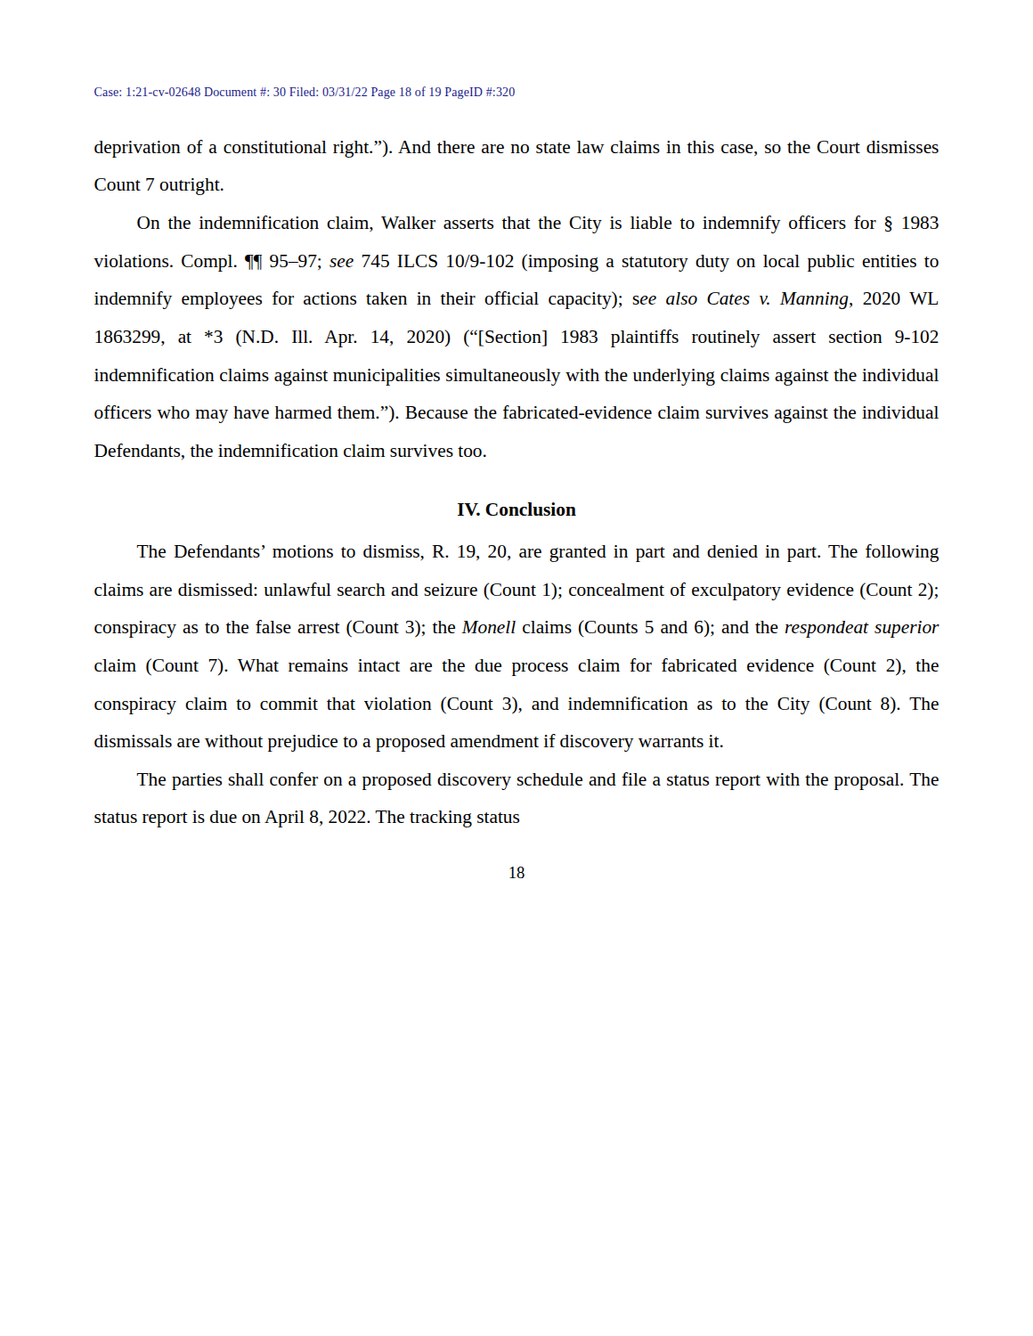Case: 1:21-cv-02648 Document #: 30 Filed: 03/31/22 Page 18 of 19 PageID #:320
deprivation of a constitutional right.”). And there are no state law claims in this case, so the Court dismisses Count 7 outright.
On the indemnification claim, Walker asserts that the City is liable to indemnify officers for § 1983 violations. Compl. ¶¶ 95–97; see 745 ILCS 10/9-102 (imposing a statutory duty on local public entities to indemnify employees for actions taken in their official capacity); see also Cates v. Manning, 2020 WL 1863299, at *3 (N.D. Ill. Apr. 14, 2020) (“[Section] 1983 plaintiffs routinely assert section 9-102 indemnification claims against municipalities simultaneously with the underlying claims against the individual officers who may have harmed them.”). Because the fabricated-evidence claim survives against the individual Defendants, the indemnification claim survives too.
IV. Conclusion
The Defendants’ motions to dismiss, R. 19, 20, are granted in part and denied in part. The following claims are dismissed: unlawful search and seizure (Count 1); concealment of exculpatory evidence (Count 2); conspiracy as to the false arrest (Count 3); the Monell claims (Counts 5 and 6); and the respondeat superior claim (Count 7). What remains intact are the due process claim for fabricated evidence (Count 2), the conspiracy claim to commit that violation (Count 3), and indemnification as to the City (Count 8). The dismissals are without prejudice to a proposed amendment if discovery warrants it.
The parties shall confer on a proposed discovery schedule and file a status report with the proposal. The status report is due on April 8, 2022. The tracking status
18